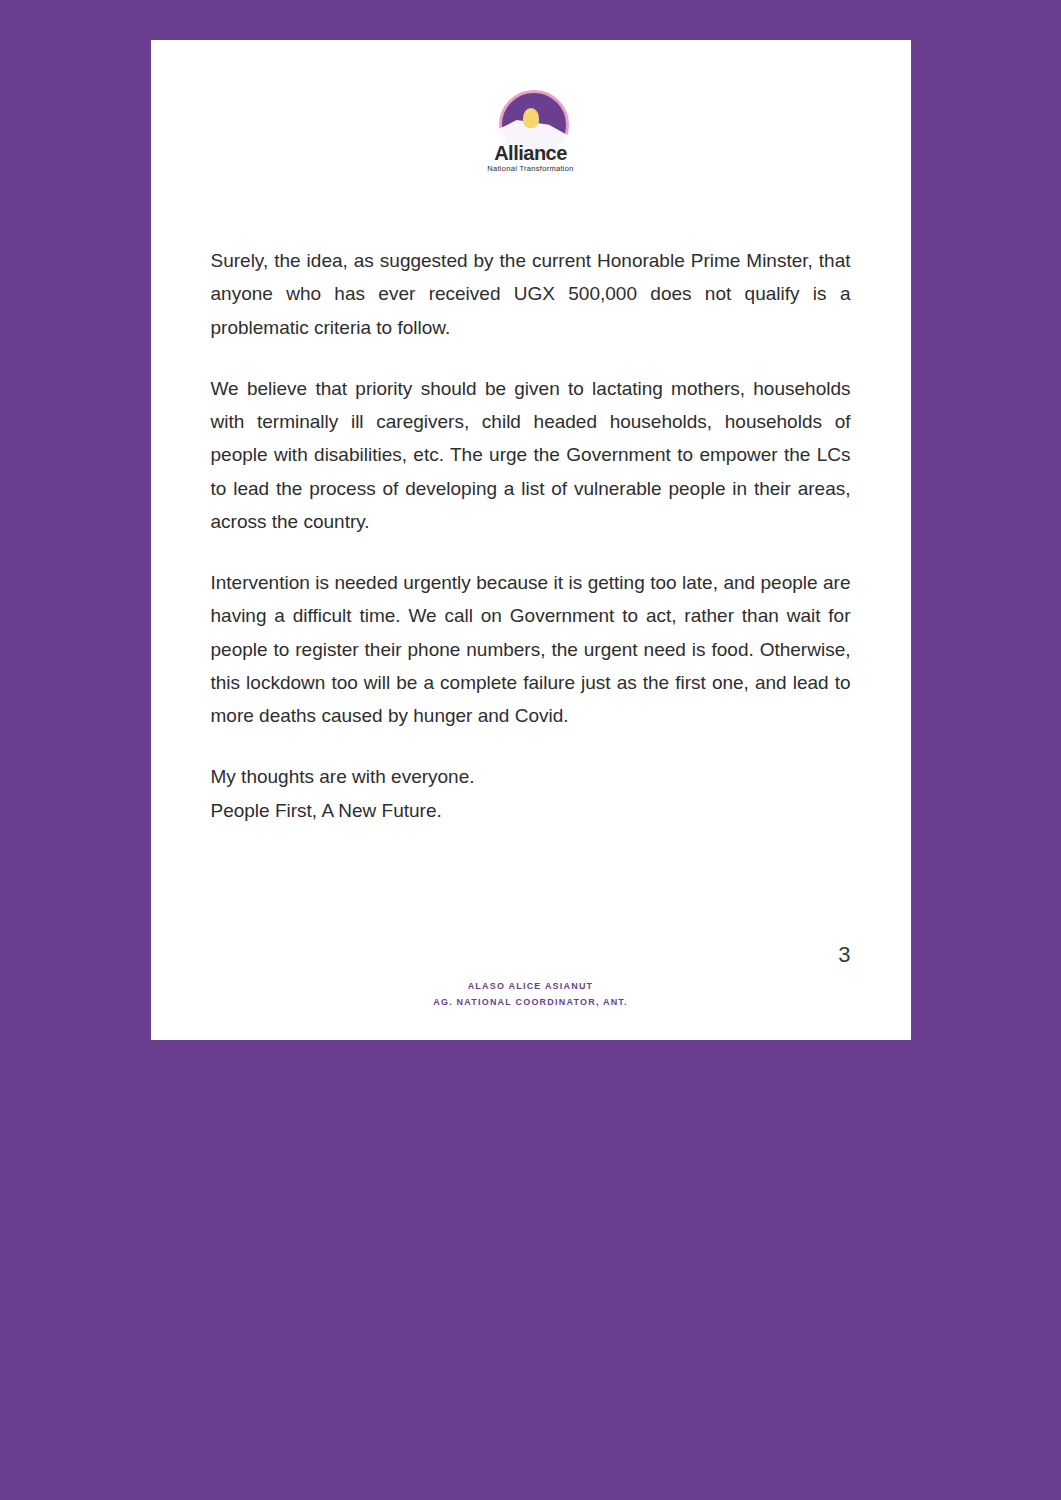Alliance
National Transformation
Surely, the idea, as suggested by the current Honorable Prime Minster, that anyone who has ever received UGX 500,000 does not qualify is a problematic criteria to follow.
We believe that priority should be given to lactating mothers, households with terminally ill caregivers, child headed households, households of people with disabilities, etc. The urge the Government to empower the LCs to lead the process of developing a list of vulnerable people in their areas, across the country.
Intervention is needed urgently because it is getting too late, and people are having a difficult time. We call on Government to act, rather than wait for people to register their phone numbers, the urgent need is food. Otherwise, this lockdown too will be a complete failure just as the first one, and lead to more deaths caused by hunger and Covid.
My thoughts are with everyone.
People First, A New Future.
3
ALASO ALICE ASIANUT
AG. NATIONAL COORDINATOR, ANT.